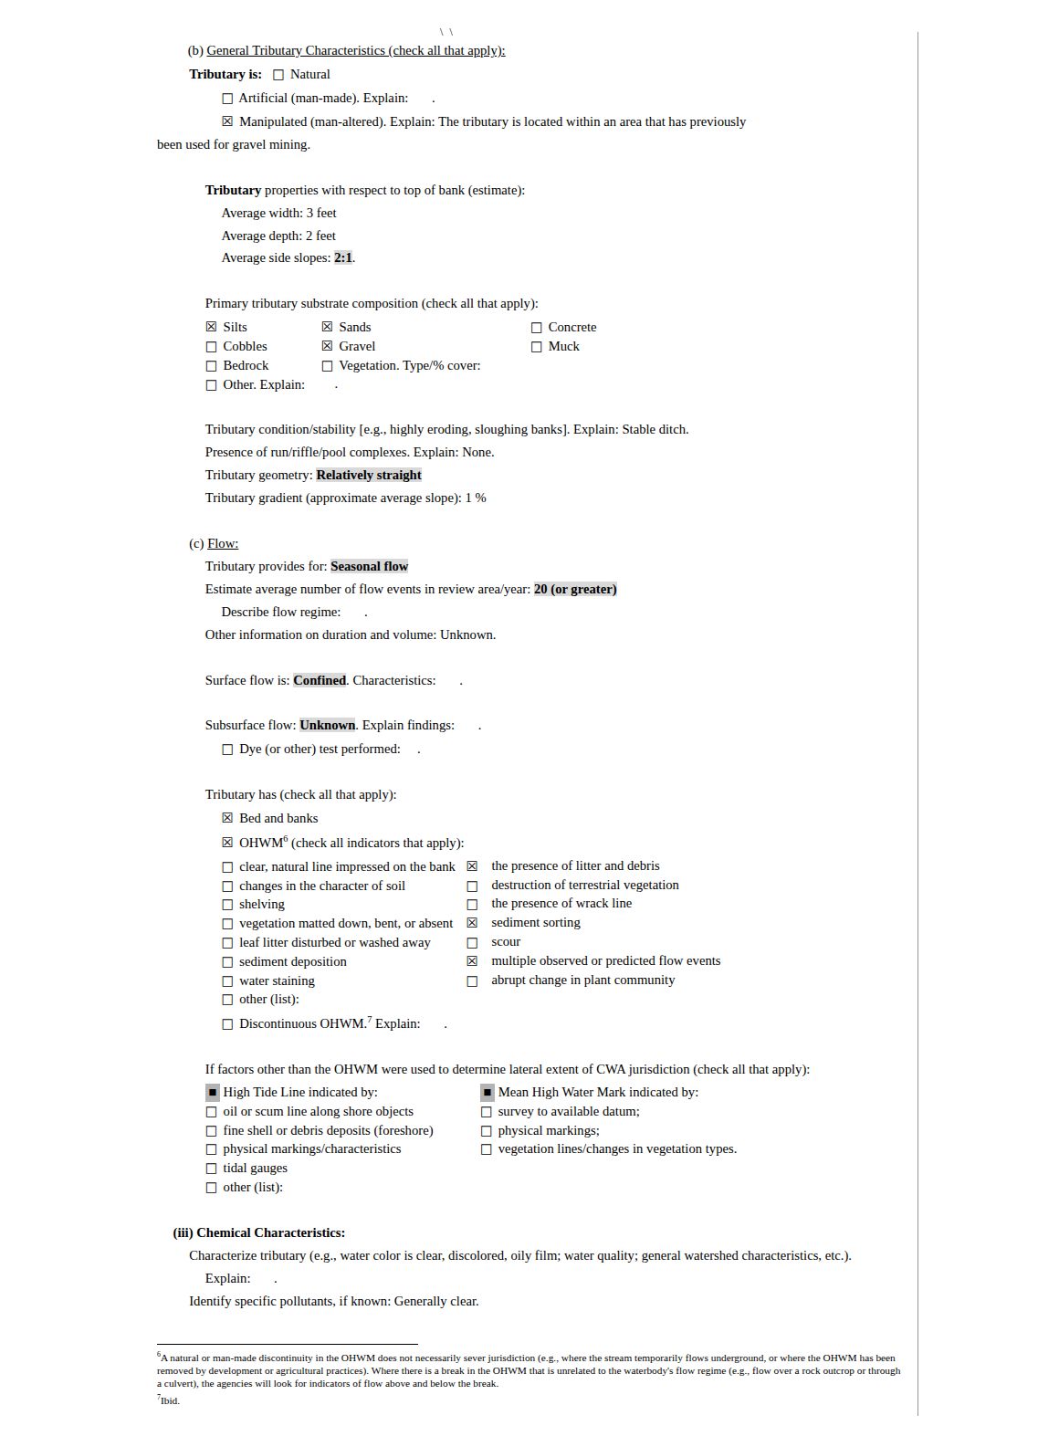\ \
(b) General Tributary Characteristics (check all that apply):
Tributary is: □ Natural
□ Artificial (man-made). Explain: .
☒ Manipulated (man-altered). Explain: The tributary is located within an area that has previously
been used for gravel mining.
Tributary properties with respect to top of bank (estimate):
Average width: 3 feet
Average depth: 2 feet
Average side slopes: 2:1.
Primary tributary substrate composition (check all that apply):
| ☒ Silts | ☒ Sands | □ Concrete |
| □ Cobbles | ☒ Gravel | □ Muck |
| □ Bedrock | □ Vegetation. Type/% cover: | |
| □ Other. Explain: | . | |
Tributary condition/stability [e.g., highly eroding, sloughing banks]. Explain: Stable ditch.
Presence of run/riffle/pool complexes. Explain: None.
Tributary geometry: Relatively straight
Tributary gradient (approximate average slope): 1 %
(c) Flow:
Tributary provides for: Seasonal flow
Estimate average number of flow events in review area/year: 20 (or greater)
Describe flow regime: .
Other information on duration and volume: Unknown.
Surface flow is: Confined. Characteristics: .
Subsurface flow: Unknown. Explain findings: .
□ Dye (or other) test performed: .
Tributary has (check all that apply):
☒ Bed and banks
☒ OHWM6 (check all indicators that apply):
| □ clear, natural line impressed on the bank | ☒ | the presence of litter and debris |
| □ changes in the character of soil | □ | destruction of terrestrial vegetation |
| □ shelving | □ | the presence of wrack line |
| □ vegetation matted down, bent, or absent | ☒ | sediment sorting |
| □ leaf litter disturbed or washed away | □ | scour |
| □ sediment deposition | ☒ | multiple observed or predicted flow events |
| □ water staining | □ | abrupt change in plant community |
| □ other (list): | | |
□ Discontinuous OHWM.7 Explain: .
If factors other than the OHWM were used to determine lateral extent of CWA jurisdiction (check all that apply):
| ■ High Tide Line indicated by: | ■ Mean High Water Mark indicated by: |
| □ oil or scum line along shore objects | □ survey to available datum; |
| □ fine shell or debris deposits (foreshore) | □ physical markings; |
| □ physical markings/characteristics | □ vegetation lines/changes in vegetation types. |
| □ tidal gauges | |
| □ other (list): | |
(iii) Chemical Characteristics:
Characterize tributary (e.g., water color is clear, discolored, oily film; water quality; general watershed characteristics, etc.).
Explain: .
Identify specific pollutants, if known: Generally clear.
6A natural or man-made discontinuity in the OHWM does not necessarily sever jurisdiction (e.g., where the stream temporarily flows underground, or where the OHWM has been removed by development or agricultural practices). Where there is a break in the OHWM that is unrelated to the waterbody's flow regime (e.g., flow over a rock outcrop or through a culvert), the agencies will look for indicators of flow above and below the break.
7Ibid.